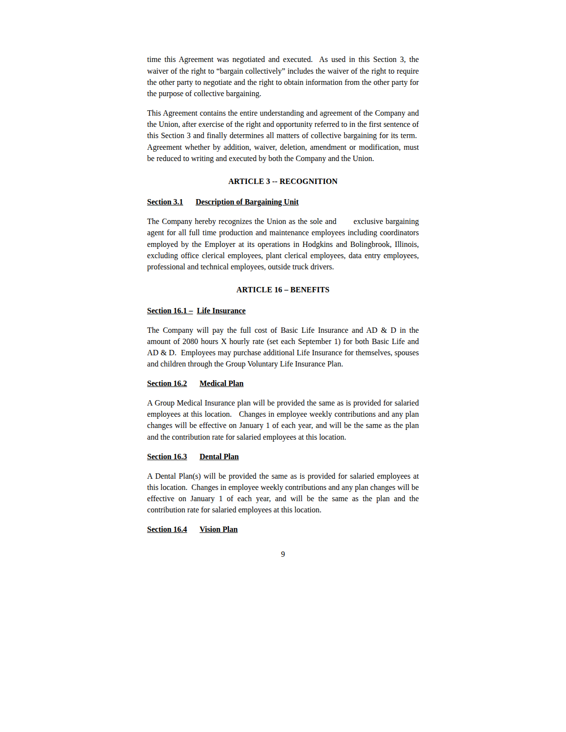time this Agreement was negotiated and executed. As used in this Section 3, the waiver of the right to “bargain collectively” includes the waiver of the right to require the other party to negotiate and the right to obtain information from the other party for the purpose of collective bargaining.
This Agreement contains the entire understanding and agreement of the Company and the Union, after exercise of the right and opportunity referred to in the first sentence of this Section 3 and finally determines all matters of collective bargaining for its term. Agreement whether by addition, waiver, deletion, amendment or modification, must be reduced to writing and executed by both the Company and the Union.
ARTICLE 3 -- RECOGNITION
Section 3.1 Description of Bargaining Unit
The Company hereby recognizes the Union as the sole and exclusive bargaining agent for all full time production and maintenance employees including coordinators employed by the Employer at its operations in Hodgkins and Bolingbrook, Illinois, excluding office clerical employees, plant clerical employees, data entry employees, professional and technical employees, outside truck drivers.
ARTICLE 16 – BENEFITS
Section 16.1 – Life Insurance
The Company will pay the full cost of Basic Life Insurance and AD & D in the amount of 2080 hours X hourly rate (set each September 1) for both Basic Life and AD & D. Employees may purchase additional Life Insurance for themselves, spouses and children through the Group Voluntary Life Insurance Plan.
Section 16.2 Medical Plan
A Group Medical Insurance plan will be provided the same as is provided for salaried employees at this location. Changes in employee weekly contributions and any plan changes will be effective on January 1 of each year, and will be the same as the plan and the contribution rate for salaried employees at this location.
Section 16.3 Dental Plan
A Dental Plan(s) will be provided the same as is provided for salaried employees at this location. Changes in employee weekly contributions and any plan changes will be effective on January 1 of each year, and will be the same as the plan and the contribution rate for salaried employees at this location.
Section 16.4 Vision Plan
9